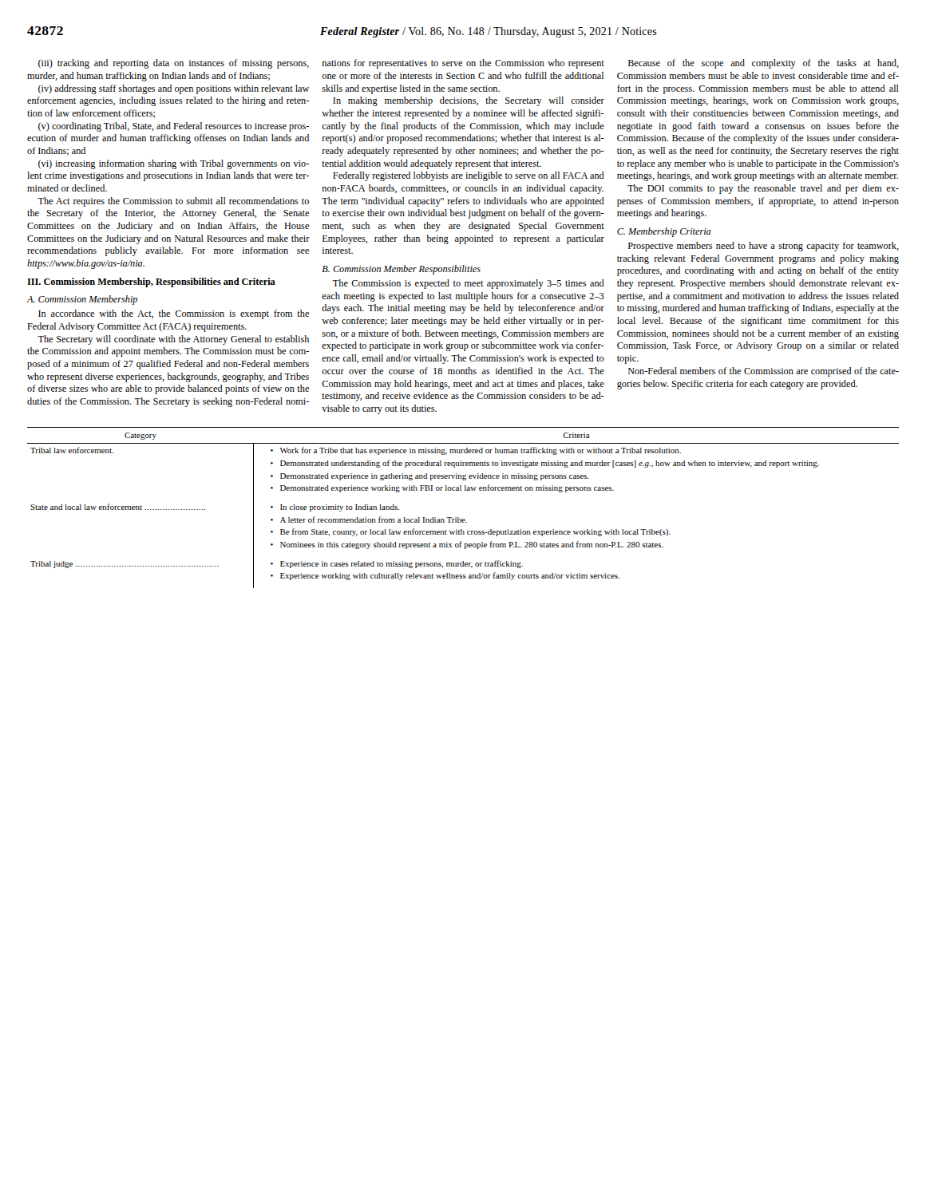42872
Federal Register / Vol. 86, No. 148 / Thursday, August 5, 2021 / Notices
(iii) tracking and reporting data on instances of missing persons, murder, and human trafficking on Indian lands and of Indians;
(iv) addressing staff shortages and open positions within relevant law enforcement agencies, including issues related to the hiring and retention of law enforcement officers;
(v) coordinating Tribal, State, and Federal resources to increase prosecution of murder and human trafficking offenses on Indian lands and of Indians; and
(vi) increasing information sharing with Tribal governments on violent crime investigations and prosecutions in Indian lands that were terminated or declined.
The Act requires the Commission to submit all recommendations to the Secretary of the Interior, the Attorney General, the Senate Committees on the Judiciary and on Indian Affairs, the House Committees on the Judiciary and on Natural Resources and make their recommendations publicly available. For more information see https://www.bia.gov/as-ia/nia.
III. Commission Membership, Responsibilities and Criteria
A. Commission Membership
In accordance with the Act, the Commission is exempt from the Federal Advisory Committee Act (FACA) requirements.
The Secretary will coordinate with the Attorney General to establish the Commission and appoint members. The Commission must be composed of a minimum of 27 qualified Federal and non-Federal members who represent diverse experiences, backgrounds, geography, and Tribes of diverse sizes who are able to provide balanced points of view on the duties of the Commission. The Secretary is seeking non-Federal nominations for representatives to serve on the Commission who represent one or more of the interests in Section C and who fulfill the additional skills and expertise listed in the same section.
In making membership decisions, the Secretary will consider whether the interest represented by a nominee will be affected significantly by the final products of the Commission, which may include report(s) and/or proposed recommendations; whether that interest is already adequately represented by other nominees; and whether the potential addition would adequately represent that interest.
Federally registered lobbyists are ineligible to serve on all FACA and non-FACA boards, committees, or councils in an individual capacity. The term ''individual capacity'' refers to individuals who are appointed to exercise their own individual best judgment on behalf of the government, such as when they are designated Special Government Employees, rather than being appointed to represent a particular interest.
B. Commission Member Responsibilities
The Commission is expected to meet approximately 3–5 times and each meeting is expected to last multiple hours for a consecutive 2–3 days each. The initial meeting may be held by teleconference and/or web conference; later meetings may be held either virtually or in person, or a mixture of both. Between meetings, Commission members are expected to participate in work group or subcommittee work via conference call, email and/or virtually. The Commission's work is expected to occur over the course of 18 months as identified in the Act. The Commission may hold hearings, meet and act at times and places, take testimony, and receive evidence as the Commission considers to be advisable to carry out its duties.
Because of the scope and complexity of the tasks at hand, Commission members must be able to invest considerable time and effort in the process. Commission members must be able to attend all Commission meetings, hearings, work on Commission work groups, consult with their constituencies between Commission meetings, and negotiate in good faith toward a consensus on issues before the Commission. Because of the complexity of the issues under consideration, as well as the need for continuity, the Secretary reserves the right to replace any member who is unable to participate in the Commission's meetings, hearings, and work group meetings with an alternate member.
The DOI commits to pay the reasonable travel and per diem expenses of Commission members, if appropriate, to attend in-person meetings and hearings.
C. Membership Criteria
Prospective members need to have a strong capacity for teamwork, tracking relevant Federal Government programs and policy making procedures, and coordinating with and acting on behalf of the entity they represent. Prospective members should demonstrate relevant expertise, and a commitment and motivation to address the issues related to missing, murdered and human trafficking of Indians, especially at the local level. Because of the significant time commitment for this Commission, nominees should not be a current member of an existing Commission, Task Force, or Advisory Group on a similar or related topic.
Non-Federal members of the Commission are comprised of the categories below. Specific criteria for each category are provided.
| Category | Criteria |
| --- | --- |
| Tribal law enforcement. | Work for a Tribe that has experience in missing, murdered or human trafficking with or without a Tribal resolution. Demonstrated understanding of the procedural requirements to investigate missing and murder [cases] e.g., how and when to interview, and report writing. Demonstrated experience in gathering and preserving evidence in missing persons cases. Demonstrated experience working with FBI or local law enforcement on missing persons cases. |
| State and local law enforcement ........................ | In close proximity to Indian lands. A letter of recommendation from a local Indian Tribe. Be from State, county, or local law enforcement with cross-deputization experience working with local Tribe(s). Nominees in this category should represent a mix of people from P.L. 280 states and from non-P.L. 280 states. |
| Tribal judge ........................................................ | Experience in cases related to missing persons, murder, or trafficking. Experience working with culturally relevant wellness and/or family courts and/or victim services. |